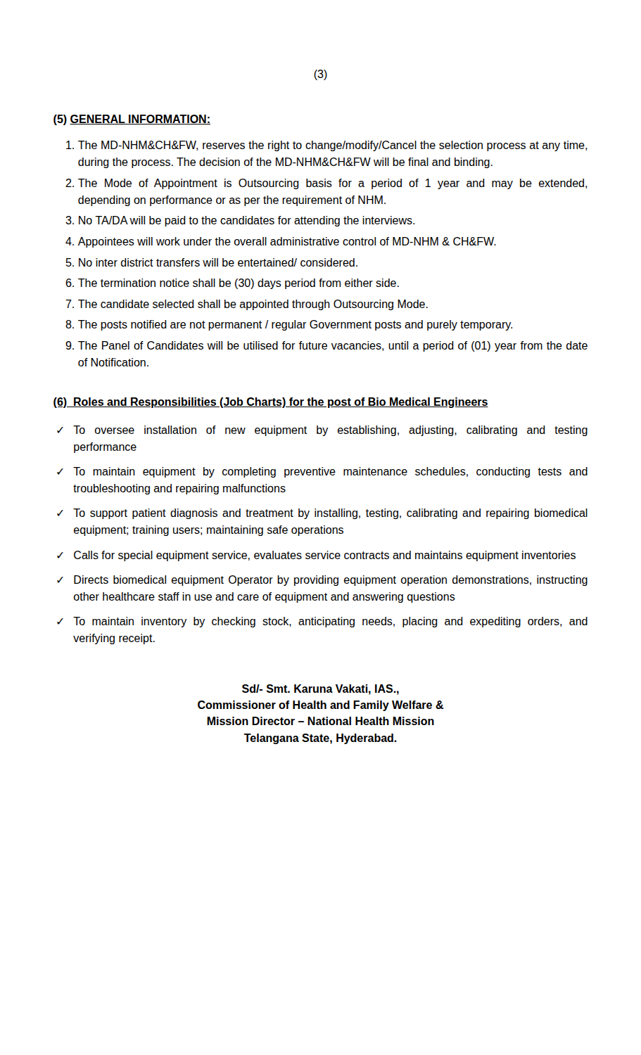(3)
(5) GENERAL INFORMATION:
The MD-NHM&CH&FW, reserves the right to change/modify/Cancel the selection process at any time, during the process. The decision of the MD-NHM&CH&FW will be final and binding.
The Mode of Appointment is Outsourcing basis for a period of 1 year and may be extended, depending on performance or as per the requirement of NHM.
No TA/DA will be paid to the candidates for attending the interviews.
Appointees will work under the overall administrative control of MD-NHM & CH&FW.
No inter district transfers will be entertained/ considered.
The termination notice shall be (30) days period from either side.
The candidate selected shall be appointed through Outsourcing Mode.
The posts notified are not permanent / regular Government posts and purely temporary.
The Panel of Candidates will be utilised for future vacancies, until a period of (01) year from the date of Notification.
(6) Roles and Responsibilities (Job Charts) for the post of Bio Medical Engineers
To oversee installation of new equipment by establishing, adjusting, calibrating and testing performance
To maintain equipment by completing preventive maintenance schedules, conducting tests and troubleshooting and repairing malfunctions
To support patient diagnosis and treatment by installing, testing, calibrating and repairing biomedical equipment; training users; maintaining safe operations
Calls for special equipment service, evaluates service contracts and maintains equipment inventories
Directs biomedical equipment Operator by providing equipment operation demonstrations, instructing other healthcare staff in use and care of equipment and answering questions
To maintain inventory by checking stock, anticipating needs, placing and expediting orders, and verifying receipt.
Sd/- Smt. Karuna Vakati, IAS.,
Commissioner of Health and Family Welfare &
Mission Director – National Health Mission
Telangana State, Hyderabad.